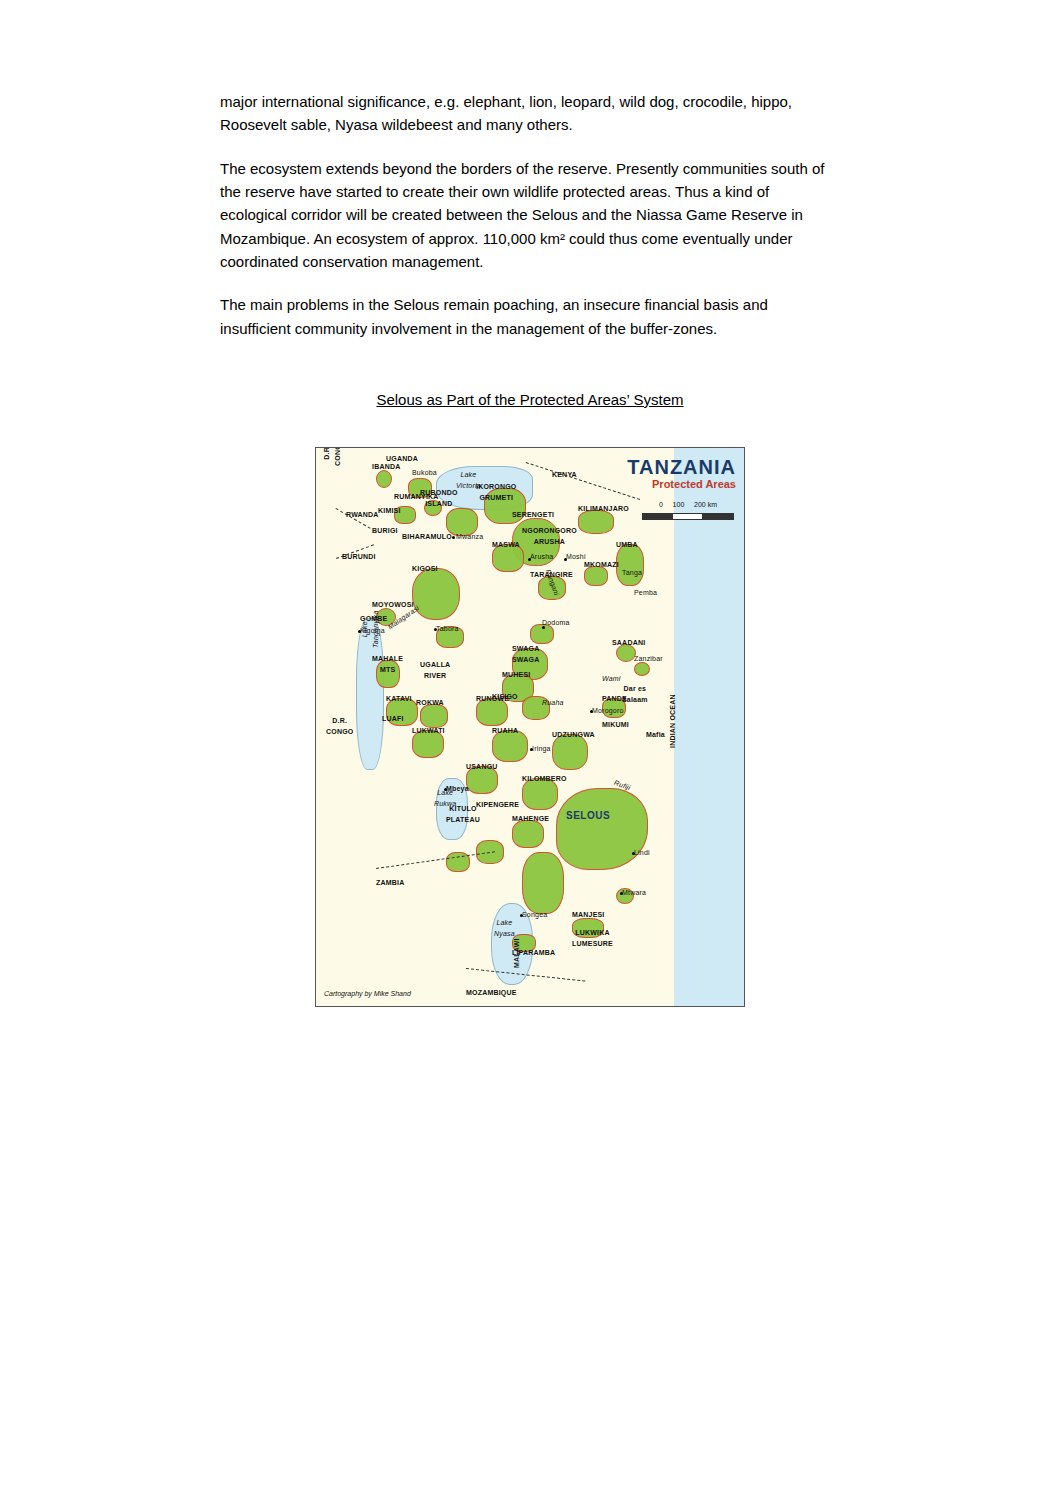major international significance, e.g. elephant, lion, leopard, wild dog, crocodile, hippo, Roosevelt sable, Nyasa wildebeest and many others.
The ecosystem extends beyond the borders of the reserve. Presently communities south of the reserve have started to create their own wildlife protected areas. Thus a kind of ecological corridor will be created between the Selous and the Niassa Game Reserve in Mozambique. An ecosystem of approx. 110,000 km² could thus come eventually under coordinated conservation management.
The main problems in the Selous remain poaching, an insecure financial basis and insufficient community involvement in the management of the buffer-zones.
Selous as Part of the Protected Areas’ System
TANZANIA
Protected Areas
0 100 200 km
UGANDA
D.R.
CONGO
KENYA
RWANDA
BURUNDI
D.R.
CONGO
ZAMBIA
MOZAMBIQUE
MALAWI
INDIAN OCEAN
Lake
Victoria
Lake
Tanganyika
Lake
Rukwa
Lake
Nyasa
Malagarasi
Pangani
Ruaha
Wami
Rufiji
IBANDA
Bukoba
RUMANYIKA
RUBONDO
ISLAND
KIMISI
BURIGI
BIHARAMULO
Mwanza
IKORONGO
GRUMETI
SERENGETI
MASWA
NGORONGORO
ARUSHA
Arusha
Moshi
KILIMANJARO
UMBA
Tanga
MKOMAZI
TARANGIRE
Pemba
KIGOSI
MOYOWOSI
GOMBE
Kigoma
Tabora
SWAGA
SWAGA
Dodoma
SAADANI
Zanzibar
MAHALE
MTS
UGALLA
RIVER
MUHESI
KISIGO
RUNGWE
KATAVI
ROKWA
LUAFI
LUKWATI
RUAHA
PANDE
Dar es
Salaam
Morogoro
MIKUMI
UDZUNGWA
Iringa
Mafia
USANGU
KILOMBERO
Mbeya
KITULO
PLATEAU
KIPENGERE
MAHENGE
Lindi
Songea
MANJESI
Mtwara
LUKWIKA
LUMESURE
LIPARAMBA
SELOUS
Cartography by Mike Shand